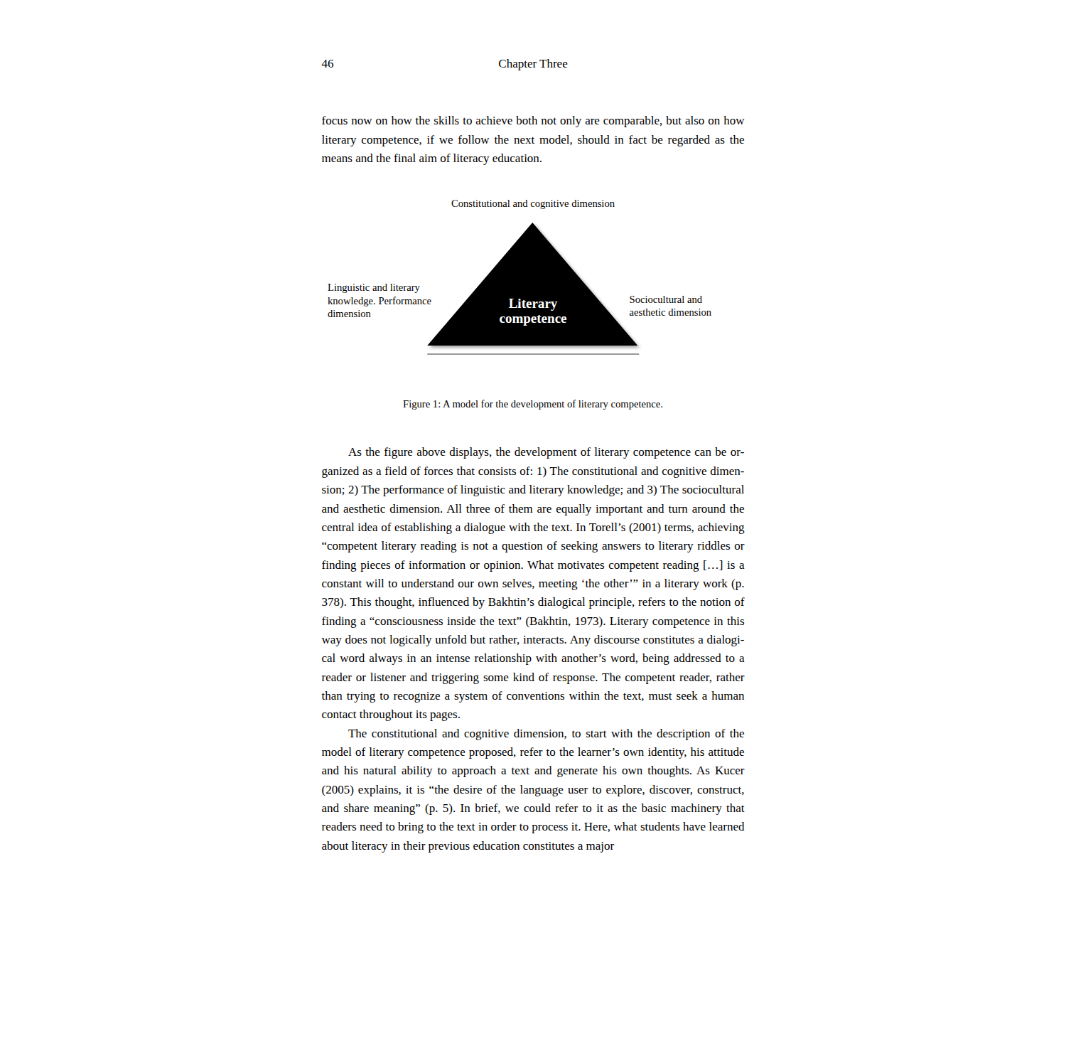46 Chapter Three
focus now on how the skills to achieve both not only are comparable, but also on how literary competence, if we follow the next model, should in fact be regarded as the means and the final aim of literacy education.
Constitutional and cognitive dimension
Literary
competence
Linguistic and literary knowledge. Performance dimension
Sociocultural and aesthetic dimension
Figure 1: A model for the development of literary competence.
As the figure above displays, the development of literary competence can be organized as a field of forces that consists of: 1) The constitutional and cognitive dimension; 2) The performance of linguistic and literary knowledge; and 3) The sociocultural and aesthetic dimension. All three of them are equally important and turn around the central idea of establishing a dialogue with the text. In Torell’s (2001) terms, achieving “competent literary reading is not a question of seeking answers to literary riddles or finding pieces of information or opinion. What motivates competent reading […] is a constant will to understand our own selves, meeting ‘the other’” in a literary work (p. 378). This thought, influenced by Bakhtin’s dialogical principle, refers to the notion of finding a “consciousness inside the text” (Bakhtin, 1973). Literary competence in this way does not logically unfold but rather, interacts. Any discourse constitutes a dialogical word always in an intense relationship with another’s word, being addressed to a reader or listener and triggering some kind of response. The competent reader, rather than trying to recognize a system of conventions within the text, must seek a human contact throughout its pages.
The constitutional and cognitive dimension, to start with the description of the model of literary competence proposed, refer to the learner’s own identity, his attitude and his natural ability to approach a text and generate his own thoughts. As Kucer (2005) explains, it is “the desire of the language user to explore, discover, construct, and share meaning” (p. 5). In brief, we could refer to it as the basic machinery that readers need to bring to the text in order to process it. Here, what students have learned about literacy in their previous education constitutes a major